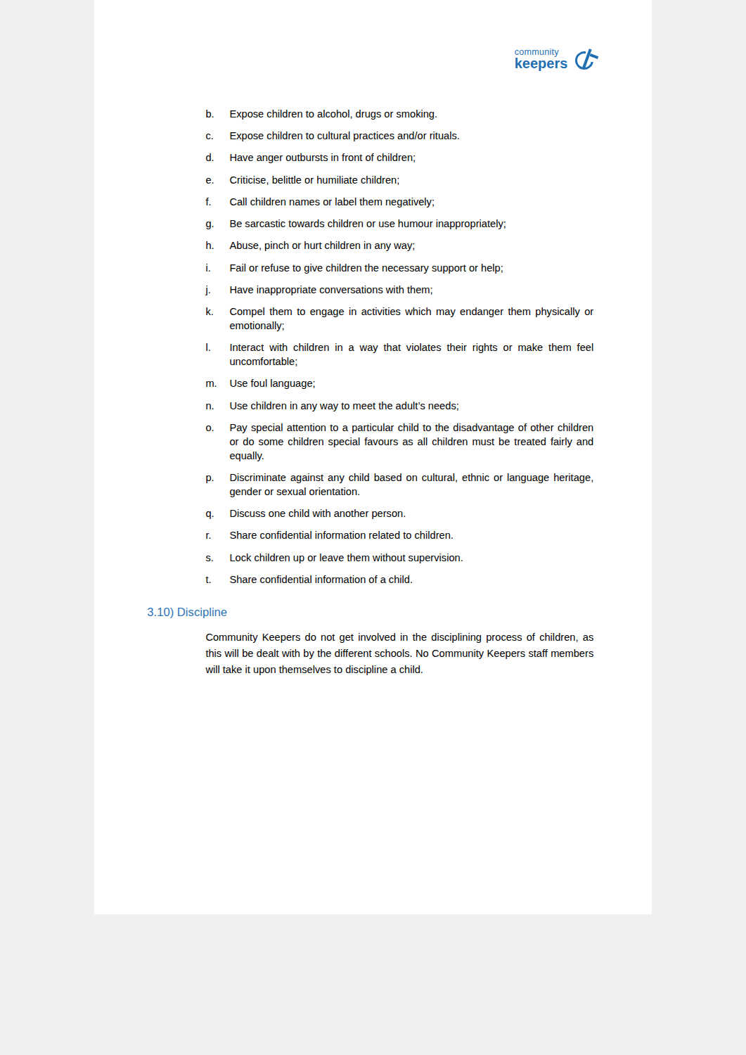community keepers
b. Expose children to alcohol, drugs or smoking.
c. Expose children to cultural practices and/or rituals.
d. Have anger outbursts in front of children;
e. Criticise, belittle or humiliate children;
f. Call children names or label them negatively;
g. Be sarcastic towards children or use humour inappropriately;
h. Abuse, pinch or hurt children in any way;
i. Fail or refuse to give children the necessary support or help;
j. Have inappropriate conversations with them;
k. Compel them to engage in activities which may endanger them physically or emotionally;
l. Interact with children in a way that violates their rights or make them feel uncomfortable;
m. Use foul language;
n. Use children in any way to meet the adult’s needs;
o. Pay special attention to a particular child to the disadvantage of other children or do some children special favours as all children must be treated fairly and equally.
p. Discriminate against any child based on cultural, ethnic or language heritage, gender or sexual orientation.
q. Discuss one child with another person.
r. Share confidential information related to children.
s. Lock children up or leave them without supervision.
t. Share confidential information of a child.
3.10) Discipline
Community Keepers do not get involved in the disciplining process of children, as this will be dealt with by the different schools. No Community Keepers staff members will take it upon themselves to discipline a child.